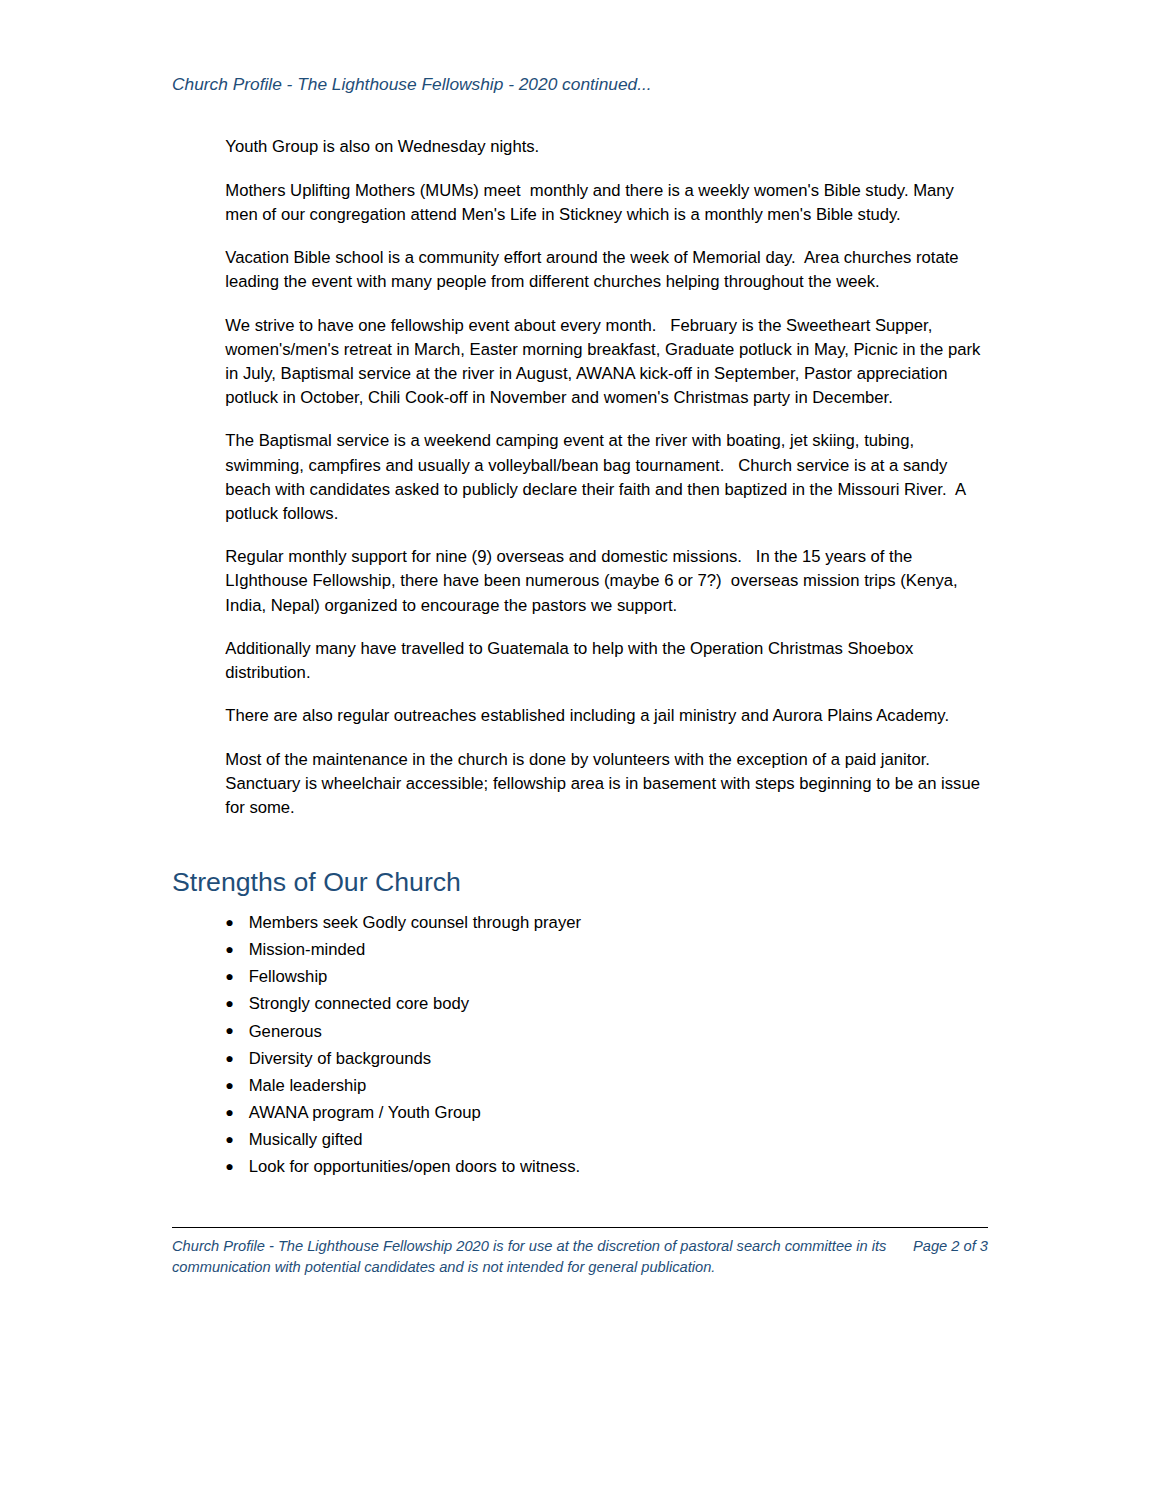Church Profile - The Lighthouse Fellowship - 2020 continued...
Youth Group is also on Wednesday nights.
Mothers Uplifting Mothers (MUMs) meet monthly and there is a weekly women's Bible study. Many men of our congregation attend Men's Life in Stickney which is a monthly men's Bible study.
Vacation Bible school is a community effort around the week of Memorial day. Area churches rotate leading the event with many people from different churches helping throughout the week.
We strive to have one fellowship event about every month. February is the Sweetheart Supper, women's/men's retreat in March, Easter morning breakfast, Graduate potluck in May, Picnic in the park in July, Baptismal service at the river in August, AWANA kick-off in September, Pastor appreciation potluck in October, Chili Cook-off in November and women's Christmas party in December.
The Baptismal service is a weekend camping event at the river with boating, jet skiing, tubing, swimming, campfires and usually a volleyball/bean bag tournament. Church service is at a sandy beach with candidates asked to publicly declare their faith and then baptized in the Missouri River. A potluck follows.
Regular monthly support for nine (9) overseas and domestic missions. In the 15 years of the LIghthouse Fellowship, there have been numerous (maybe 6 or 7?) overseas mission trips (Kenya, India, Nepal) organized to encourage the pastors we support.
Additionally many have travelled to Guatemala to help with the Operation Christmas Shoebox distribution.
There are also regular outreaches established including a jail ministry and Aurora Plains Academy.
Most of the maintenance in the church is done by volunteers with the exception of a paid janitor. Sanctuary is wheelchair accessible; fellowship area is in basement with steps beginning to be an issue for some.
Strengths of Our Church
Members seek Godly counsel through prayer
Mission-minded
Fellowship
Strongly connected core body
Generous
Diversity of backgrounds
Male leadership
AWANA program / Youth Group
Musically gifted
Look for opportunities/open doors to witness.
Page 2 of 3 Church Profile - The Lighthouse Fellowship 2020 is for use at the discretion of pastoral search committee in its communication with potential candidates and is not intended for general publication.